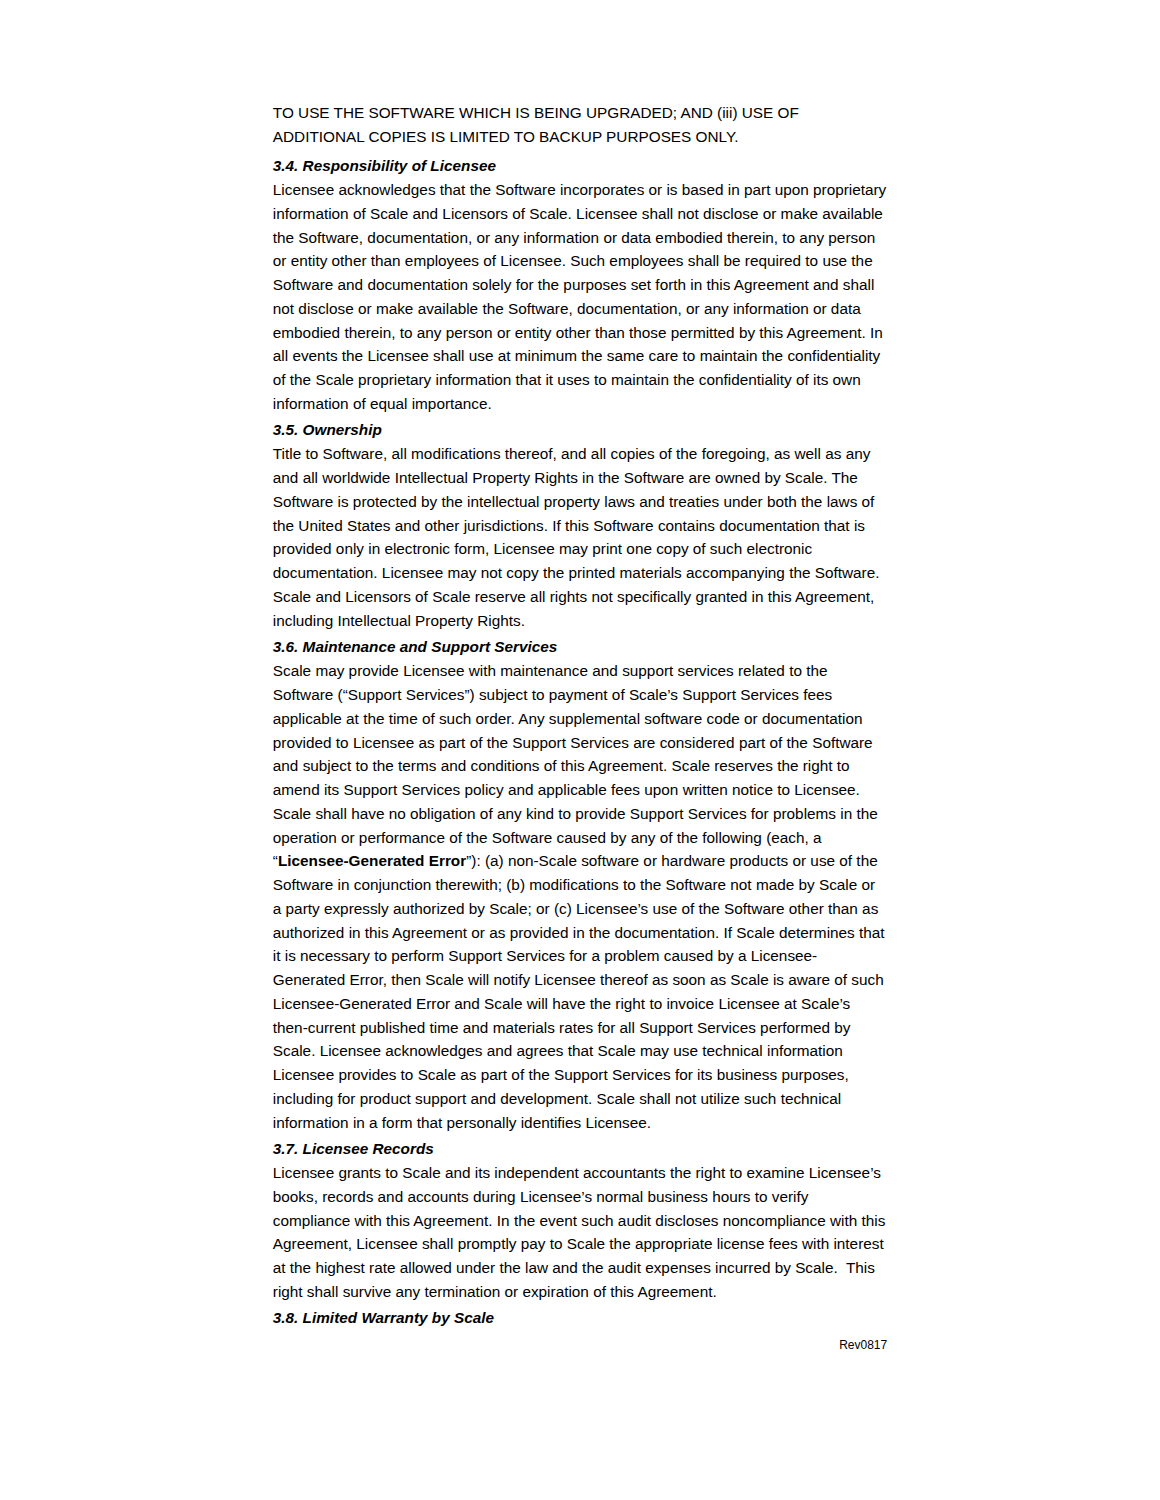TO USE THE SOFTWARE WHICH IS BEING UPGRADED; AND (iii) USE OF ADDITIONAL COPIES IS LIMITED TO BACKUP PURPOSES ONLY.
3.4. Responsibility of Licensee
Licensee acknowledges that the Software incorporates or is based in part upon proprietary information of Scale and Licensors of Scale. Licensee shall not disclose or make available the Software, documentation, or any information or data embodied therein, to any person or entity other than employees of Licensee. Such employees shall be required to use the Software and documentation solely for the purposes set forth in this Agreement and shall not disclose or make available the Software, documentation, or any information or data embodied therein, to any person or entity other than those permitted by this Agreement. In all events the Licensee shall use at minimum the same care to maintain the confidentiality of the Scale proprietary information that it uses to maintain the confidentiality of its own information of equal importance.
3.5. Ownership
Title to Software, all modifications thereof, and all copies of the foregoing, as well as any and all worldwide Intellectual Property Rights in the Software are owned by Scale. The Software is protected by the intellectual property laws and treaties under both the laws of the United States and other jurisdictions. If this Software contains documentation that is provided only in electronic form, Licensee may print one copy of such electronic documentation. Licensee may not copy the printed materials accompanying the Software. Scale and Licensors of Scale reserve all rights not specifically granted in this Agreement, including Intellectual Property Rights.
3.6. Maintenance and Support Services
Scale may provide Licensee with maintenance and support services related to the Software (“Support Services”) subject to payment of Scale’s Support Services fees applicable at the time of such order. Any supplemental software code or documentation provided to Licensee as part of the Support Services are considered part of the Software and subject to the terms and conditions of this Agreement. Scale reserves the right to amend its Support Services policy and applicable fees upon written notice to Licensee. Scale shall have no obligation of any kind to provide Support Services for problems in the operation or performance of the Software caused by any of the following (each, a “Licensee-Generated Error”): (a) non-Scale software or hardware products or use of the Software in conjunction therewith; (b) modifications to the Software not made by Scale or a party expressly authorized by Scale; or (c) Licensee’s use of the Software other than as authorized in this Agreement or as provided in the documentation. If Scale determines that it is necessary to perform Support Services for a problem caused by a Licensee-Generated Error, then Scale will notify Licensee thereof as soon as Scale is aware of such Licensee-Generated Error and Scale will have the right to invoice Licensee at Scale’s
then-current published time and materials rates for all Support Services performed by Scale. Licensee acknowledges and agrees that Scale may use technical information Licensee provides to Scale as part of the Support Services for its business purposes, including for product support and development. Scale shall not utilize such technical information in a form that personally identifies Licensee.
3.7. Licensee Records
Licensee grants to Scale and its independent accountants the right to examine Licensee’s books, records and accounts during Licensee’s normal business hours to verify compliance with this Agreement. In the event such audit discloses noncompliance with this Agreement, Licensee shall promptly pay to Scale the appropriate license fees with interest at the highest rate allowed under the law and the audit expenses incurred by Scale. This right shall survive any termination or expiration of this Agreement.
3.8. Limited Warranty by Scale
Rev0817